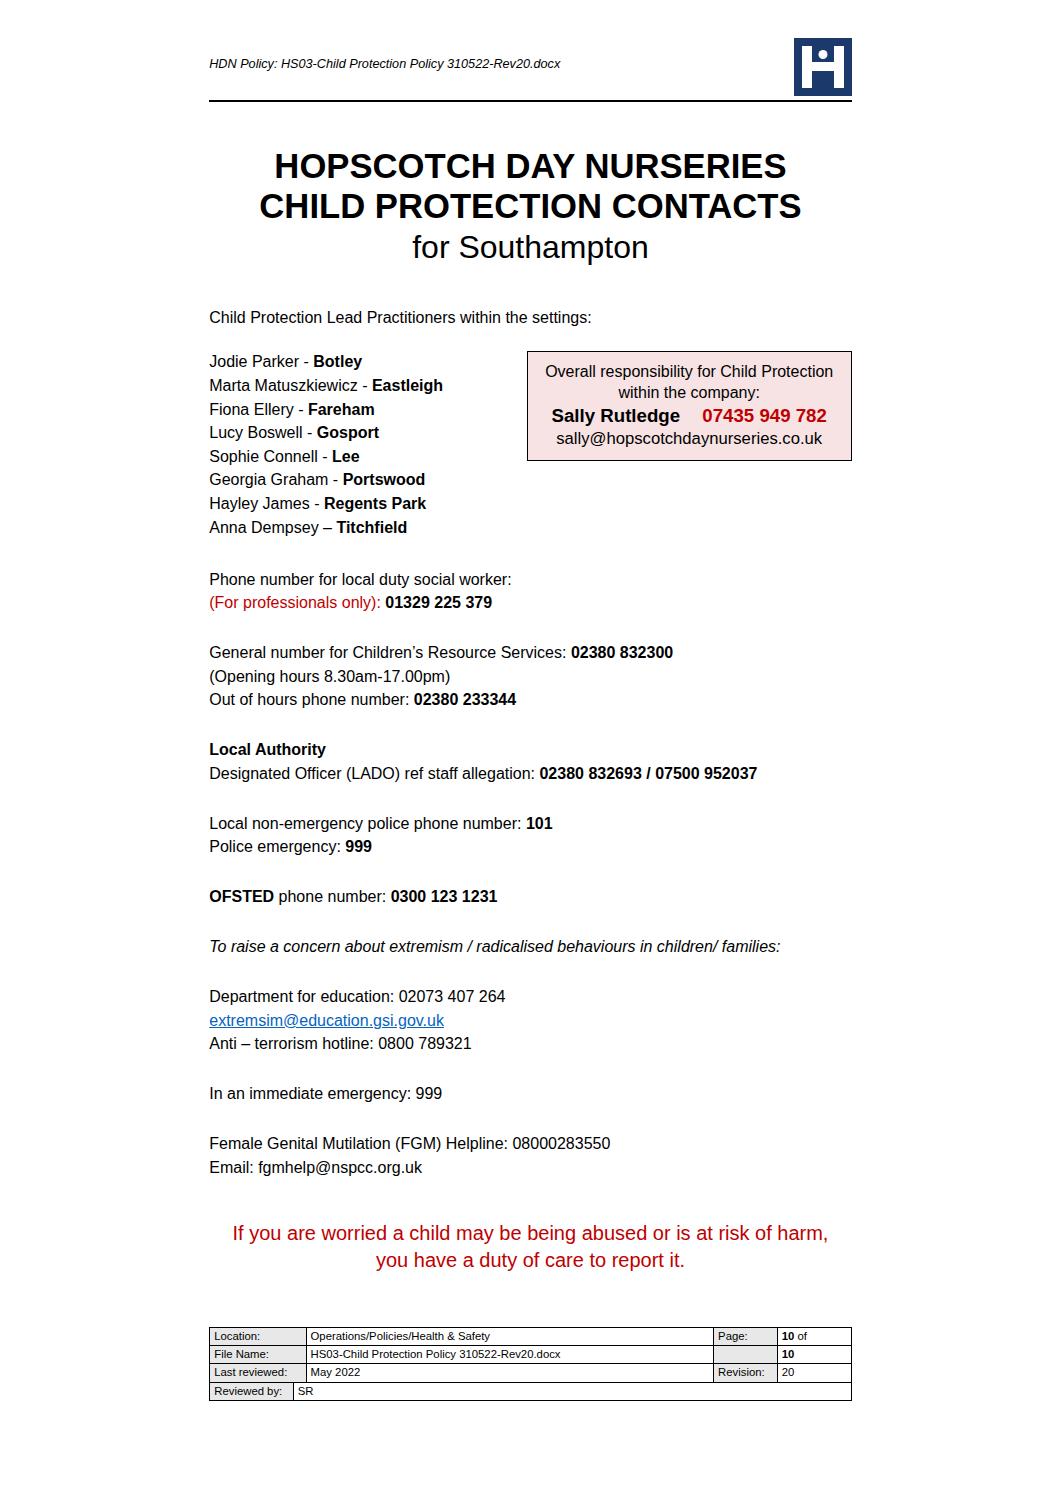HDN Policy: HS03-Child Protection Policy 310522-Rev20.docx
HOPSCOTCH DAY NURSERIES
CHILD PROTECTION CONTACTS for Southampton
Child Protection Lead Practitioners within the settings:
Jodie Parker - Botley
Marta Matuszkiewicz - Eastleigh
Fiona Ellery - Fareham
Lucy Boswell - Gosport
Sophie Connell - Lee
Georgia Graham - Portswood
Hayley James - Regents Park
Anna Dempsey – Titchfield
Overall responsibility for Child Protection within the company:
Sally Rutledge 07435 949 782
sally@hopscotchdaynurseries.co.uk
Phone number for local duty social worker:
(For professionals only): 01329 225 379
General number for Children’s Resource Services: 02380 832300
(Opening hours 8.30am-17.00pm)
Out of hours phone number: 02380 233344
Local Authority
Designated Officer (LADO) ref staff allegation: 02380 832693 / 07500 952037
Local non-emergency police phone number: 101
Police emergency: 999
OFSTED phone number: 0300 123 1231
To raise a concern about extremism / radicalised behaviours in children/ families:
Department for education: 02073 407 264
extremsim@education.gsi.gov.uk
Anti – terrorism hotline: 0800 789321
In an immediate emergency: 999
Female Genital Mutilation (FGM) Helpline: 08000283550
Email: fgmhelp@nspcc.org.uk
If you are worried a child may be being abused or is at risk of harm,
you have a duty of care to report it.
| Location: | Operations/Policies/Health & Safety | Page: | 10 of |
| File Name: | HS03-Child Protection Policy 310522-Rev20.docx | | 10 |
| Last reviewed: | May 2022 | Revision: | 20 |
| Reviewed by: | SR |